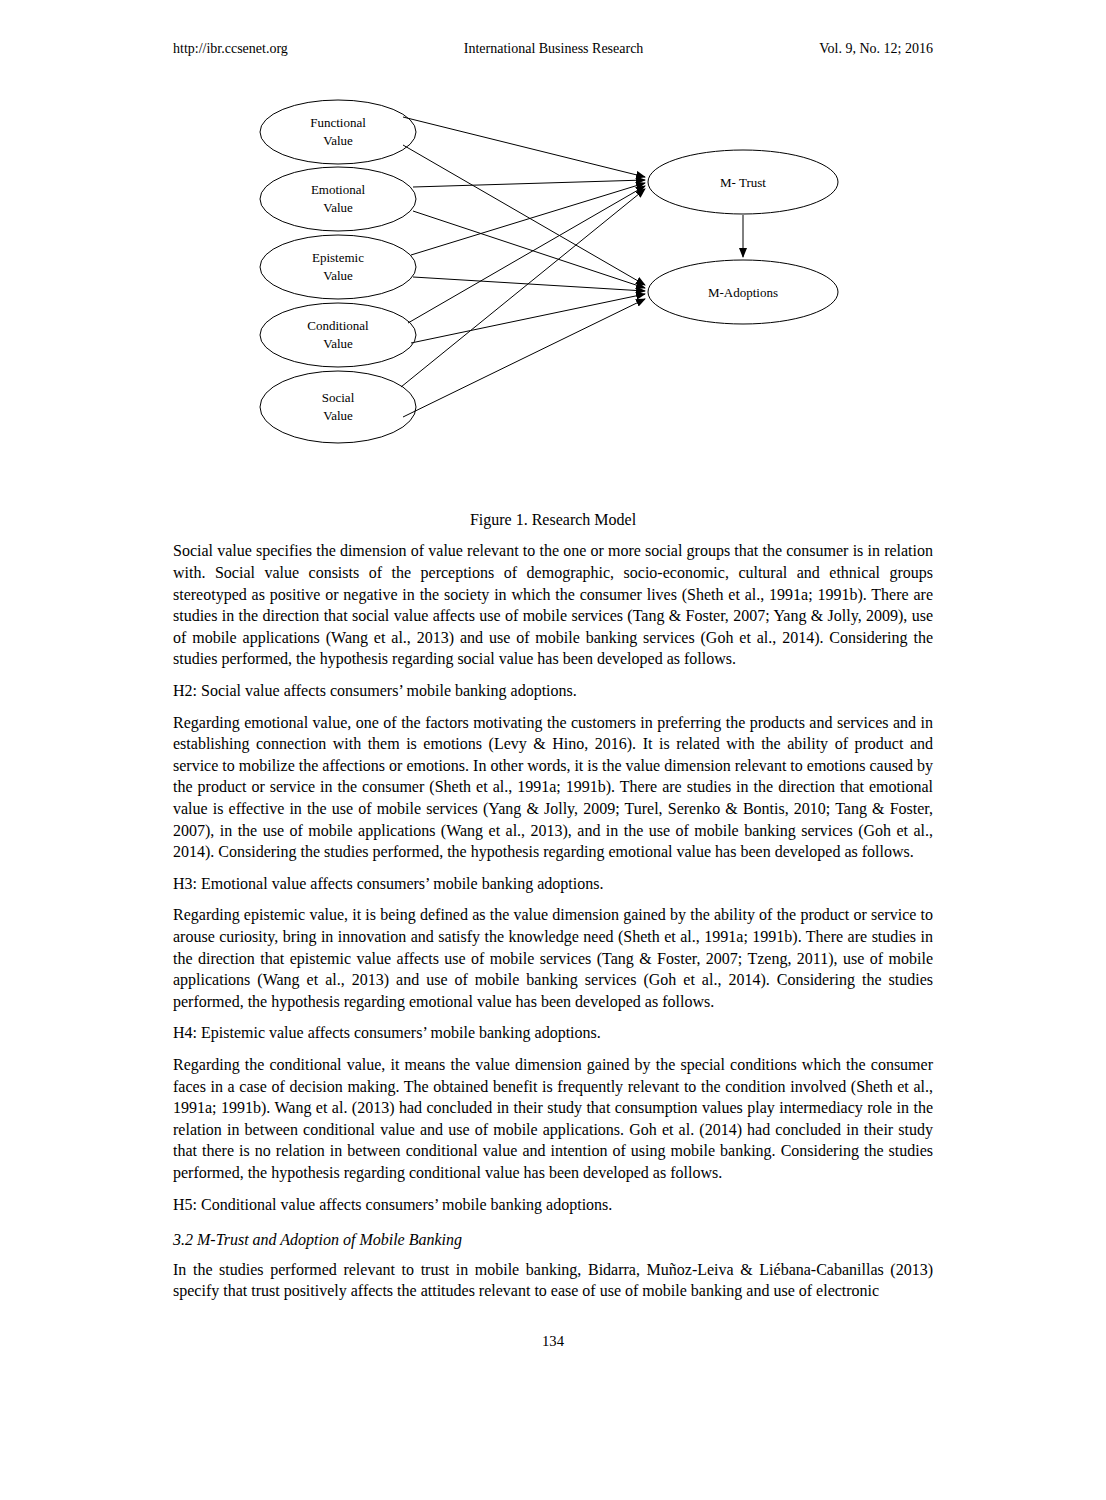http://ibr.ccsenet.org
International Business Research
Vol. 9, No. 12; 2016
Functional Value Emotional Value Epistemic Value Conditional Value Social Value M- Trust M-Adoptions
Figure 1. Research Model
Social value specifies the dimension of value relevant to the one or more social groups that the consumer is in relation with. Social value consists of the perceptions of demographic, socio-economic, cultural and ethnical groups stereotyped as positive or negative in the society in which the consumer lives (Sheth et al., 1991a; 1991b). There are studies in the direction that social value affects use of mobile services (Tang & Foster, 2007; Yang & Jolly, 2009), use of mobile applications (Wang et al., 2013) and use of mobile banking services (Goh et al., 2014). Considering the studies performed, the hypothesis regarding social value has been developed as follows.
H2: Social value affects consumers’ mobile banking adoptions.
Regarding emotional value, one of the factors motivating the customers in preferring the products and services and in establishing connection with them is emotions (Levy & Hino, 2016). It is related with the ability of product and service to mobilize the affections or emotions. In other words, it is the value dimension relevant to emotions caused by the product or service in the consumer (Sheth et al., 1991a; 1991b). There are studies in the direction that emotional value is effective in the use of mobile services (Yang & Jolly, 2009; Turel, Serenko & Bontis, 2010; Tang & Foster, 2007), in the use of mobile applications (Wang et al., 2013), and in the use of mobile banking services (Goh et al., 2014). Considering the studies performed, the hypothesis regarding emotional value has been developed as follows.
H3: Emotional value affects consumers’ mobile banking adoptions.
Regarding epistemic value, it is being defined as the value dimension gained by the ability of the product or service to arouse curiosity, bring in innovation and satisfy the knowledge need (Sheth et al., 1991a; 1991b). There are studies in the direction that epistemic value affects use of mobile services (Tang & Foster, 2007; Tzeng, 2011), use of mobile applications (Wang et al., 2013) and use of mobile banking services (Goh et al., 2014). Considering the studies performed, the hypothesis regarding emotional value has been developed as follows.
H4: Epistemic value affects consumers’ mobile banking adoptions.
Regarding the conditional value, it means the value dimension gained by the special conditions which the consumer faces in a case of decision making. The obtained benefit is frequently relevant to the condition involved (Sheth et al., 1991a; 1991b). Wang et al. (2013) had concluded in their study that consumption values play intermediacy role in the relation in between conditional value and use of mobile applications. Goh et al. (2014) had concluded in their study that there is no relation in between conditional value and intention of using mobile banking. Considering the studies performed, the hypothesis regarding conditional value has been developed as follows.
H5: Conditional value affects consumers’ mobile banking adoptions.
3.2 M-Trust and Adoption of Mobile Banking
In the studies performed relevant to trust in mobile banking, Bidarra, Muñoz-Leiva & Liébana-Cabanillas (2013) specify that trust positively affects the attitudes relevant to ease of use of mobile banking and use of electronic
134